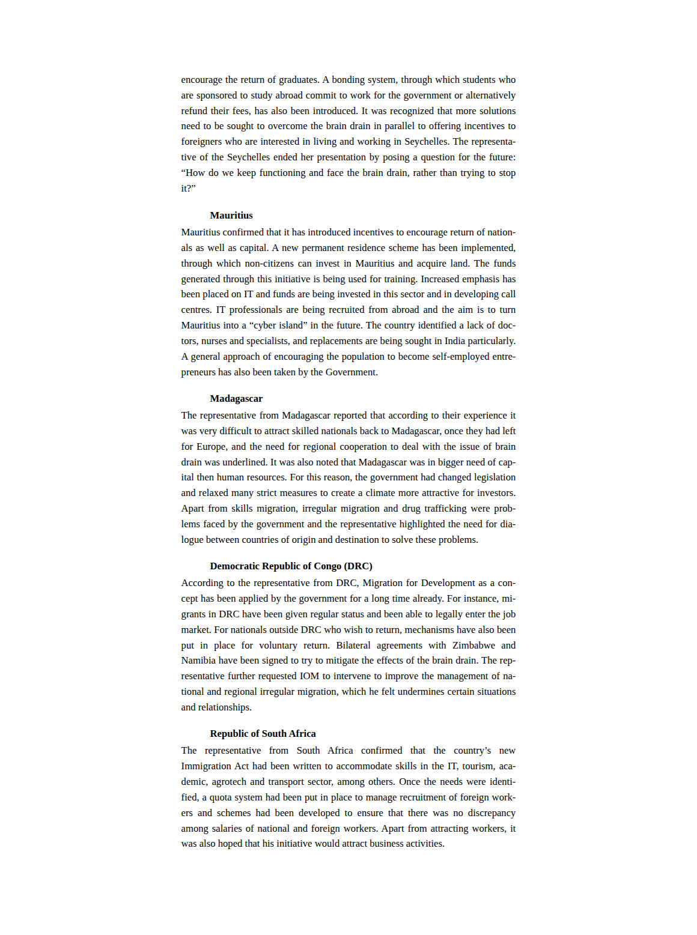encourage the return of graduates. A bonding system, through which students who are sponsored to study abroad commit to work for the government or alternatively refund their fees, has also been introduced. It was recognized that more solutions need to be sought to overcome the brain drain in parallel to offering incentives to foreigners who are interested in living and working in Seychelles. The representative of the Seychelles ended her presentation by posing a question for the future: “How do we keep functioning and face the brain drain, rather than trying to stop it?”
Mauritius
Mauritius confirmed that it has introduced incentives to encourage return of nationals as well as capital. A new permanent residence scheme has been implemented, through which non-citizens can invest in Mauritius and acquire land. The funds generated through this initiative is being used for training. Increased emphasis has been placed on IT and funds are being invested in this sector and in developing call centres. IT professionals are being recruited from abroad and the aim is to turn Mauritius into a “cyber island” in the future. The country identified a lack of doctors, nurses and specialists, and replacements are being sought in India particularly. A general approach of encouraging the population to become self-employed entrepreneurs has also been taken by the Government.
Madagascar
The representative from Madagascar reported that according to their experience it was very difficult to attract skilled nationals back to Madagascar, once they had left for Europe, and the need for regional cooperation to deal with the issue of brain drain was underlined. It was also noted that Madagascar was in bigger need of capital then human resources. For this reason, the government had changed legislation and relaxed many strict measures to create a climate more attractive for investors. Apart from skills migration, irregular migration and drug trafficking were problems faced by the government and the representative highlighted the need for dialogue between countries of origin and destination to solve these problems.
Democratic Republic of Congo (DRC)
According to the representative from DRC, Migration for Development as a concept has been applied by the government for a long time already. For instance, migrants in DRC have been given regular status and been able to legally enter the job market. For nationals outside DRC who wish to return, mechanisms have also been put in place for voluntary return. Bilateral agreements with Zimbabwe and Namibia have been signed to try to mitigate the effects of the brain drain. The representative further requested IOM to intervene to improve the management of national and regional irregular migration, which he felt undermines certain situations and relationships.
Republic of South Africa
The representative from South Africa confirmed that the country’s new Immigration Act had been written to accommodate skills in the IT, tourism, academic, agrotech and transport sector, among others. Once the needs were identified, a quota system had been put in place to manage recruitment of foreign workers and schemes had been developed to ensure that there was no discrepancy among salaries of national and foreign workers. Apart from attracting workers, it was also hoped that his initiative would attract business activities.